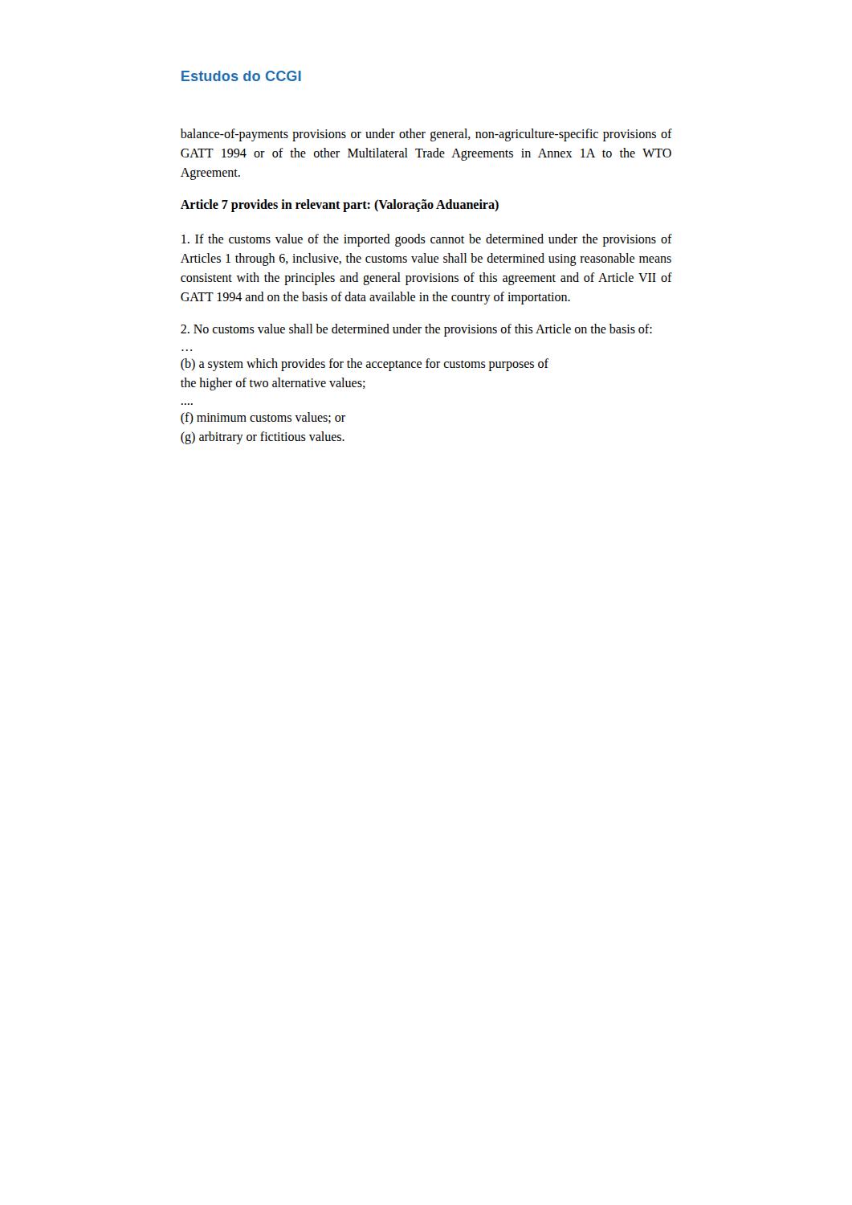Estudos do CCGI
balance-of-payments provisions or under other general, non-agriculture-specific provisions of GATT 1994 or of the other Multilateral Trade Agreements in Annex 1A to the WTO Agreement.
Article 7 provides in relevant part: (Valoração Aduaneira)
1. If the customs value of the imported goods cannot be determined under the provisions of Articles 1 through 6, inclusive, the customs value shall be determined using reasonable means consistent with the principles and general provisions of this agreement and of Article VII of GATT 1994 and on the basis of data available in the country of importation.
2. No customs value shall be determined under the provisions of this Article on the basis of:
…
(b) a system which provides for the acceptance for customs purposes of
the higher of two alternative values;
....
(f) minimum customs values; or
(g) arbitrary or fictitious values.